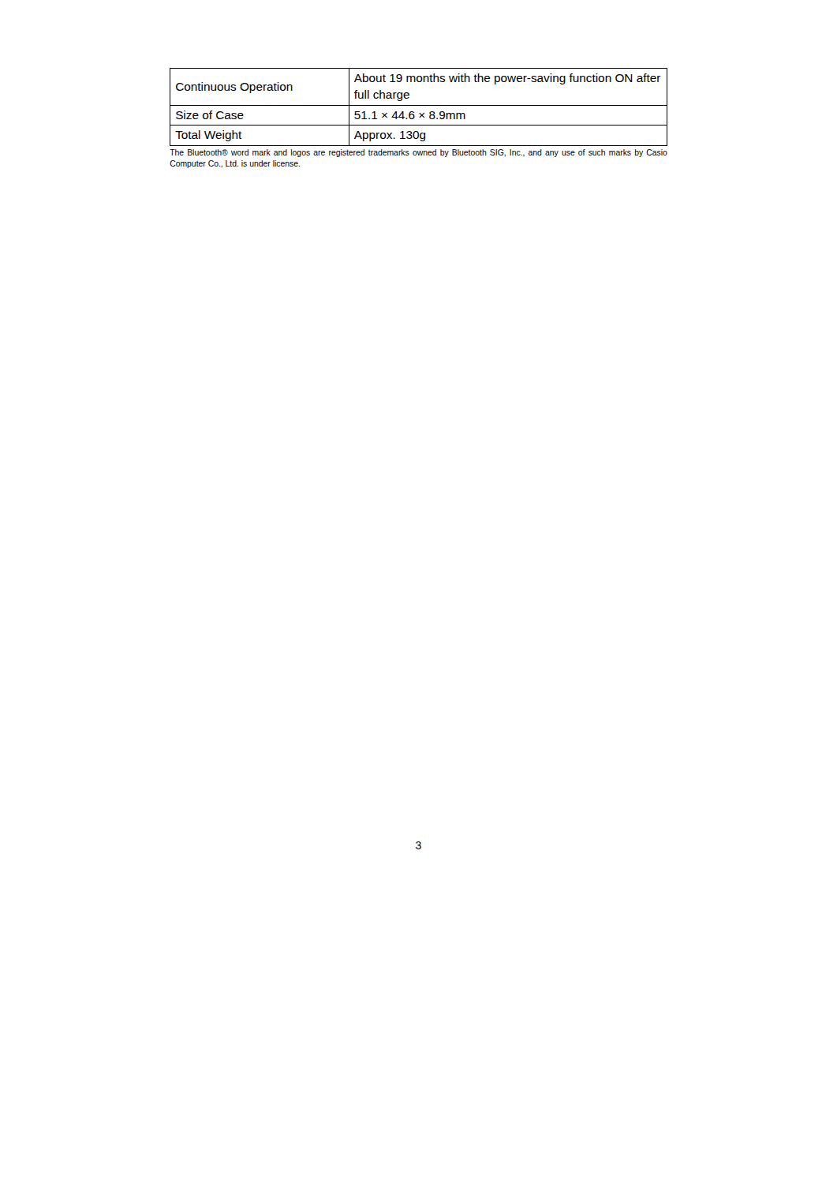| Continuous Operation | About 19 months with the power-saving function ON after full charge |
| Size of Case | 51.1 × 44.6 × 8.9mm |
| Total Weight | Approx. 130g |
The Bluetooth® word mark and logos are registered trademarks owned by Bluetooth SIG, Inc., and any use of such marks by Casio Computer Co., Ltd. is under license.
3